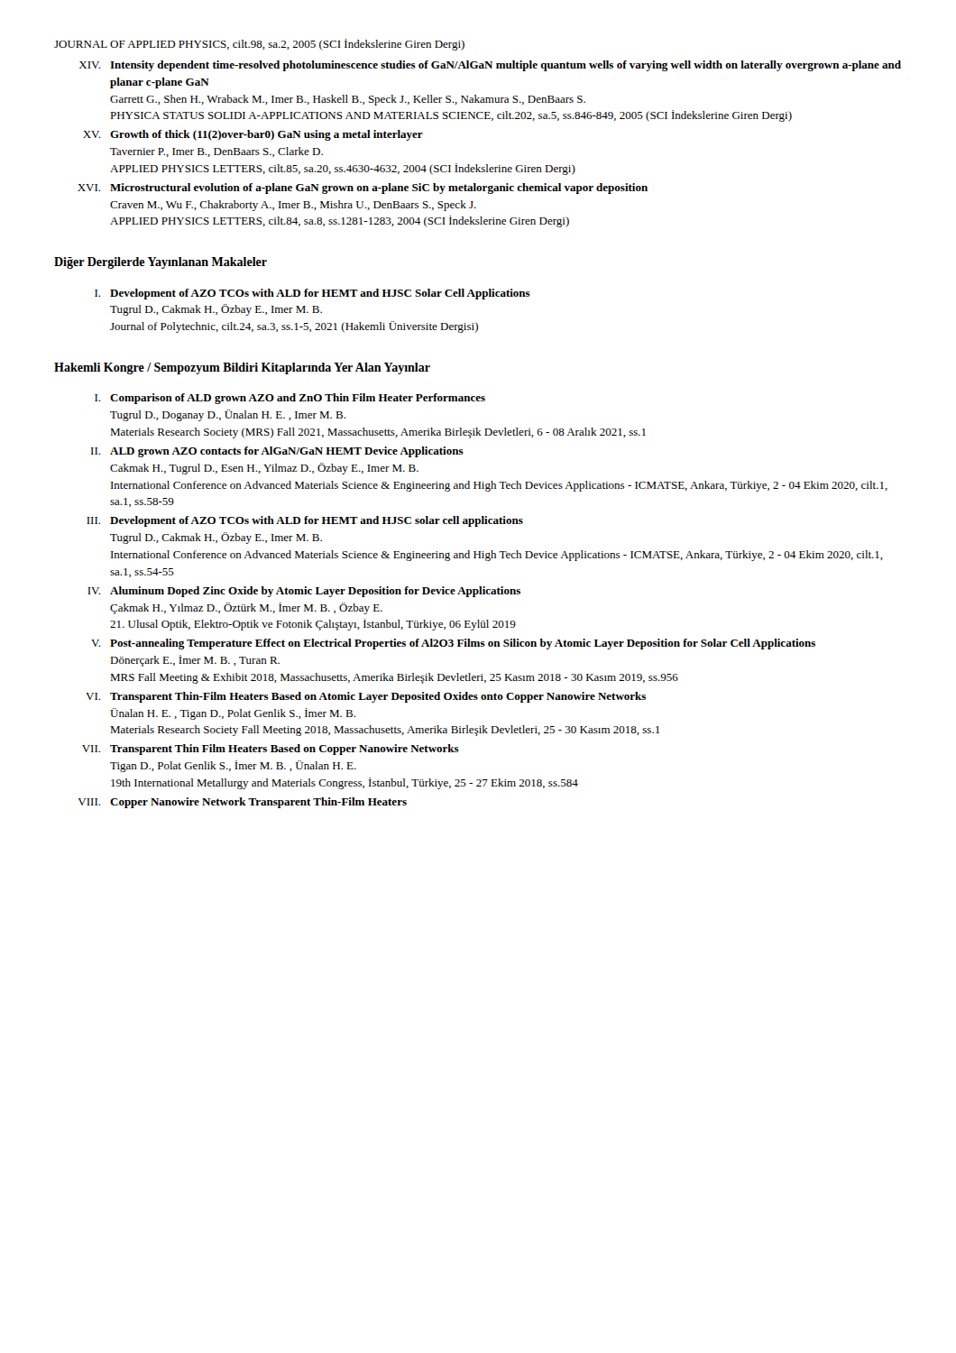JOURNAL OF APPLIED PHYSICS, cilt.98, sa.2, 2005 (SCI İndekslerine Giren Dergi)
XIV.
Intensity dependent time-resolved photoluminescence studies of GaN/AlGaN multiple quantum wells of varying well width on laterally overgrown a-plane and planar c-plane GaN
Garrett G., Shen H., Wraback M., Imer B., Haskell B., Speck J., Keller S., Nakamura S., DenBaars S.
PHYSICA STATUS SOLIDI A-APPLICATIONS AND MATERIALS SCIENCE, cilt.202, sa.5, ss.846-849, 2005 (SCI İndekslerine Giren Dergi)
XV.
Growth of thick (11(2)over-bar0) GaN using a metal interlayer
Tavernier P., Imer B., DenBaars S., Clarke D.
APPLIED PHYSICS LETTERS, cilt.85, sa.20, ss.4630-4632, 2004 (SCI İndekslerine Giren Dergi)
XVI.
Microstructural evolution of a-plane GaN grown on a-plane SiC by metalorganic chemical vapor deposition
Craven M., Wu F., Chakraborty A., Imer B., Mishra U., DenBaars S., Speck J.
APPLIED PHYSICS LETTERS, cilt.84, sa.8, ss.1281-1283, 2004 (SCI İndekslerine Giren Dergi)
Diğer Dergilerde Yayınlanan Makaleler
I.
Development of AZO TCOs with ALD for HEMT and HJSC Solar Cell Applications
Tugrul D., Cakmak H., Özbay E., Imer M. B.
Journal of Polytechnic, cilt.24, sa.3, ss.1-5, 2021 (Hakemli Üniversite Dergisi)
Hakemli Kongre / Sempozyum Bildiri Kitaplarında Yer Alan Yayınlar
I.
Comparison of ALD grown AZO and ZnO Thin Film Heater Performances
Tugrul D., Doganay D., Ünalan H. E. , Imer M. B.
Materials Research Society (MRS) Fall 2021, Massachusetts, Amerika Birleşik Devletleri, 6 - 08 Aralık 2021, ss.1
II.
ALD grown AZO contacts for AlGaN/GaN HEMT Device Applications
Cakmak H., Tugrul D., Esen H., Yilmaz D., Özbay E., Imer M. B.
International Conference on Advanced Materials Science & Engineering and High Tech Devices Applications - ICMATSE, Ankara, Türkiye, 2 - 04 Ekim 2020, cilt.1, sa.1, ss.58-59
III.
Development of AZO TCOs with ALD for HEMT and HJSC solar cell applications
Tugrul D., Cakmak H., Özbay E., Imer M. B.
International Conference on Advanced Materials Science & Engineering and High Tech Device Applications - ICMATSE, Ankara, Türkiye, 2 - 04 Ekim 2020, cilt.1, sa.1, ss.54-55
IV.
Aluminum Doped Zinc Oxide by Atomic Layer Deposition for Device Applications
Çakmak H., Yılmaz D., Öztürk M., İmer M. B. , Özbay E.
21. Ulusal Optik, Elektro-Optik ve Fotonik Çalıştayı, İstanbul, Türkiye, 06 Eylül 2019
V.
Post-annealing Temperature Effect on Electrical Properties of Al2O3 Films on Silicon by Atomic Layer Deposition for Solar Cell Applications
Dönerçark E., İmer M. B. , Turan R.
MRS Fall Meeting & Exhibit 2018, Massachusetts, Amerika Birleşik Devletleri, 25 Kasım 2018 - 30 Kasım 2019, ss.956
VI.
Transparent Thin-Film Heaters Based on Atomic Layer Deposited Oxides onto Copper Nanowire Networks
Ünalan H. E. , Tigan D., Polat Genlik S., İmer M. B.
Materials Research Society Fall Meeting 2018, Massachusetts, Amerika Birleşik Devletleri, 25 - 30 Kasım 2018, ss.1
VII.
Transparent Thin Film Heaters Based on Copper Nanowire Networks
Tigan D., Polat Genlik S., İmer M. B. , Ünalan H. E.
19th International Metallurgy and Materials Congress, İstanbul, Türkiye, 25 - 27 Ekim 2018, ss.584
VIII.
Copper Nanowire Network Transparent Thin-Film Heaters